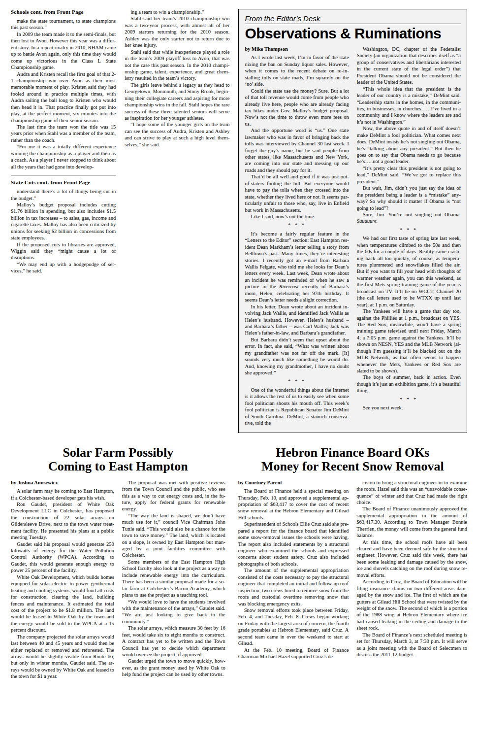Schools cont. from Front Page
make the state tournament, to state champions this past season.”
In 2009 the team made it to the semi-finals, but then lost to Avon. However this year was a different story. In a repeat rivalry in 2010, RHAM came up to battle Avon again, only this time they would come up victorious in the Class L State Championship game.
Audra and Kristen recall the first goal of that 2-1 championship win over Avon as their most memorable moment of play. Kristen said they had fooled around in practice multiple times, with Audra sailing the ball long to Kristen who would then head it in. That practice finally got put into play, at the perfect moment, six minutes into the championship game of their senior season.
The last time the team won the title was 15 years prior when Stahl was a member of the team, rather than the coach.
“For me it was a totally different experience winning the championship as a player and then as a coach. As a player I never stopped to think about all the years that had gone into develop-
State Cuts cont. from Front Page
understand there’s a lot of things being cut in the budget.”
Malloy’s budget proposal includes cutting $1.76 billion in spending, but also includes $1.5 billion in tax increases – to sales, gas, income and cigarette taxes. Malloy has also been criticized by unions for seeking $2 billion in concessions from state employees.
If the proposed cuts to libraries are approved, Wiggin said they “might cause a lot of disruptions.
“We may end up with a hodgepodge of services,” he said.
ing a team to win a championship.”
Stahl said her team’s 2010 championship win was a two-year process, with almost all of her 2009 starters returning for the 2010 season. Ashley was the only starter not to return due to her knee injury.
Stahl said that while inexperience played a role in the team’s 2009 playoff loss to Avon, that was not the case this past season. In the 2010 championship game, talent, experience, and great chemistry resulted in the team’s victory.
The girls leave behind a legacy as they head to Georgetown, Monmouth, and Stony Brook, beginning their collegiate careers and aspiring for more championship wins in the fall. Stahl hopes the rare success of these three talented seniors will serve as inspiration for her younger athletes.
“I hope some of the younger girls on the team can see the success of Audra, Kristen and Ashley and can strive to play at such a high level themselves,” she said.
From the Editor’s Desk
Observations & Ruminations
by Mike Thompson
As I wrote last week, I’m in favor of the state nixing the ban on Sunday liquor sales. However, when it comes to the recent debate on re-installing tolls on state roads, I’m squarely on the ‘no’ side.
Could the state use the money? Sure. But a lot of that toll revenue would come from people who already live here, people who are already facing tax hikes under Gov. Malloy’s budget proposal. Now’s not the time to throw even more fees on us.
And the opportune word is “us.” One state lawmaker who was in favor of bringing back the tolls was interviewed by Channel 30 last week. I forget the guy’s name, but he said people from other states, like Massachusetts and New York, are coming into our state and messing up our roads and they should pay for it.
That’d be all well and good if it was just out-of-staters footing the bill. But everyone would have to pay the tolls when they crossed into the state, whether they lived here or not. It seems particularly unfair to those who, say, live in Enfield but work in Massachusetts.
Like I said, now’s not the time.
* * *
It’s become a fairly regular feature in the “Letters to the Editor” section: East Hampton resident Dean Markham’s letter telling a story from Belltown’s past. Many times, they’re interesting stories. I recently got an e-mail from Barbara Wallis Felgate, who told me she looks for Dean’s letters every week. Last week, Dean wrote about an incident he was reminded of when he saw a picture in the Rivereast recently of Barbara’s mom, Helen, celebrating her 97th birthday. It seems Dean’s letter needs a slight correction.
In his letter, Dean wrote about an incident involving Jack Wallis, and identified Jack Wallis as Helen’s husband. However, Helen’s husband – and Barbara’s father – was Carl Wallis; Jack was Helen’s father-in-law, and Barbara’s grandfather.
But Barbara didn’t seem that upset about the error. In fact, she said, “What was written about my grandfather was not far off the mark. [It] sounds very much like something he would do. And, knowing my grandmother, I have no doubt she approved.”
* * *
One of the wonderful things about the Internet is it allows the rest of us to easily see when some fool politician shoots his mouth off. This week’s fool politician is Republican Senator Jim DeMint of South Carolina. DeMint, a staunch conservative, told the
Washington, DC, chapter of the Federalist Society (an organization that describes itself as “a group of conservatives and libertarians interested in the current state of the legal order”) that President Obama should not be considered the leader of the United States.
“This whole idea that the president is the leader of our country is a mistake,” DeMint said. “Leadership starts in the homes, in the communities, in businesses, in churches. … I’ve lived in a community and I know where the leaders are and it’s not in Washington.”
Now, the above quote in and of itself doesn’t make DeMint a fool politician. What comes next does. DeMint insists he’s not singling out Obama, he’s “talking about any president.” But then he goes on to say that Obama needs to go because he’s…..not a good leader.
“It’s pretty clear this president is not going to lead,” DeMint said. “We’ve got to replace this president.”
But wait, Jim, didn’t you just say the idea of the president being a leader is a “mistake” anyway? So why should it matter if Obama is “not going to lead”?
Sure, Jim. You’re not singling out Obama. Suuuuure.
* * *
We had our first taste of spring late last week, when temperatures climbed to the 50s and then the 60s for a couple of days. Reality came crashing back all too quickly, of course, as temperatures plummeted and snowflakes filled the air. But if you want to fill your head with thoughts of warmer weather again, you can this weekend, as the first Mets spring training game of the year is broadcast on TV. It’ll be on WCCT, Channel 20 (the call letters used to be WTXX up until last year), at 1 p.m. on Saturday.
The Yankees will have a game that day too, against the Phillies at 1 p.m., broadcast on YES. The Red Sox, meanwhile, won’t have a spring training game televised until next Friday, March 4; a 7:05 p.m. game against the Yankees. It’ll be shown on NESN, YES and the MLB Network (although I’m guessing it’ll be blacked out on the MLB Network, as that often seems to happen whenever the Mets, Yankees or Red Sox are slated to be shown).
The boys of summer, back in action. Even though it’s just an exhibition game, it’s a beautiful thing.
* * *
See you next week.
Solar Farm Possibly
Coming to East Hampton
by Joshua Anusewicz
A solar farm may be coming to East Hampton, if a Colchester-based developer gets his wish.
Ron Gaudet, president of White Oak Development LLC in Colchester, has proposed the construction of 22 solar arrays on Gildersleeve Drive, next to the town water treatment facility. He presented his plans at a public meeting Tuesday.
Gaudet said his proposal would generate 250 kilowatts of energy for the Water Pollution Control Authority (WPCA). According to Gaudet, this would generate enough energy to power 25 percent of the facility.
White Oak Development, which builds homes equipped for solar electric to power geothermal heating and cooling systems, would fund all costs for construction, clearing the land, building fences and maintenance. It estimated the total cost of the project to be $1.8 million. The land would be leased to White Oak by the town and the energy would be sold to the WPCA at a 15 percent discount.
The company projected the solar arrays would last between 40 and 45 years and would then be either replaced or removed and reforested. The arrays would be slightly visible from Route 66, but only in winter months, Gaudet said. The arrays would be owned by White Oak and leased to the town for $1 a year.
The proposal was met with positive reviews from the Town Council and the public, who see this as a way to cut energy costs and, in the future, apply for federal grants for renewable energy.
“The way the land is shaped, we don’t have much use for it,” council Vice Chairman John Tuttle said. “This would also be a chance for the town to save money.” The land, which is located on a slope, is owned by East Hampton but managed by a joint facilities committee with Colchester.
Some members of the East Hampton High School faculty also look at the project as a way to include renewable energy into the curriculum. There has been a similar proposal made for a solar farm at Colchester’s Bacon Academy, which plans to use the project as a teaching tool.
“We would love to have the students involved with the maintenance of the arrays,” Gaudet said. “We are just looking to give back to the community.”
The solar arrays, which measure 30 feet by 16 feet, would take six to eight months to construct. A contract has yet to be written and the Town Council has yet to decide which department would oversee the project, if approved.
Gaudet urged the town to move quickly, however, as the grant money used by White Oak to help fund the project can be used by other towns.
Hebron Finance Board OKs
Money for Recent Snow Removal
by Courtney Parent
The Board of Finance held a special meeting on Thursday, Feb. 10, and approved a supplemental appropriation of $63,417 to cover the cost of recent snow removal at the Hebron Elementary and Gilead Hill schools.
Superintendent of Schools Ellie Cruz said she prepared a report for the finance board that identified some snow-removal issues the schools were having. The report also included statements by a structural engineer who examined the schools and expressed concerns about student safety. Cruz also included photographs of both schools.
The amount of the supplemental appropriation consisted of the costs necessary to pay the structural engineer that completed an initial and follow-up roof inspection, two crews hired to remove snow from the roofs and custodial overtime removing snow that was blocking emergency exits.
Snow removal efforts took place between Friday, Feb. 4, and Tuesday, Feb. 8. Crews began working on Friday with the largest area of concern, the fourth grade portables at Hebron Elementary, said Cruz. A second team came in over the weekend to start at Gilead.
At the Feb. 10 meeting, Board of Finance Chairman Michael Hazel supported Cruz’s de-
cision to bring a structural engineer in to examine the roofs. Hazel said this was an “unavoidable consequence” of winter and that Cruz had made the right choice.
The Board of Finance unanimously approved the supplemental appropriation in the amount of $63,417.30. According to Town Manager Bonnie Therrien, the money will come from the general fund balance.
At this time, the school roofs have all been cleared and have been deemed safe by the structural engineer. However, Cruz said this week, there has been some leaking and damage caused by the snow, ice and shovels catching on the roof during snow removal efforts.
According to Cruz, the Board of Education will be filing insurance claims on two different areas damaged by the snow and ice. The first of which are the gutters at Gilead Hill School that were twisted by the weight of the snow. The second of which is a portion of the 1988 wing at Hebron Elementary where ice had caused leaking in the ceiling and damage to the sheet rock.
The Board of Finance’s next scheduled meeting is set for Thursday, March 3, at 7:30 p.m. It will serve as a joint meeting with the Board of Selectmen to discuss the 2011-12 budget.